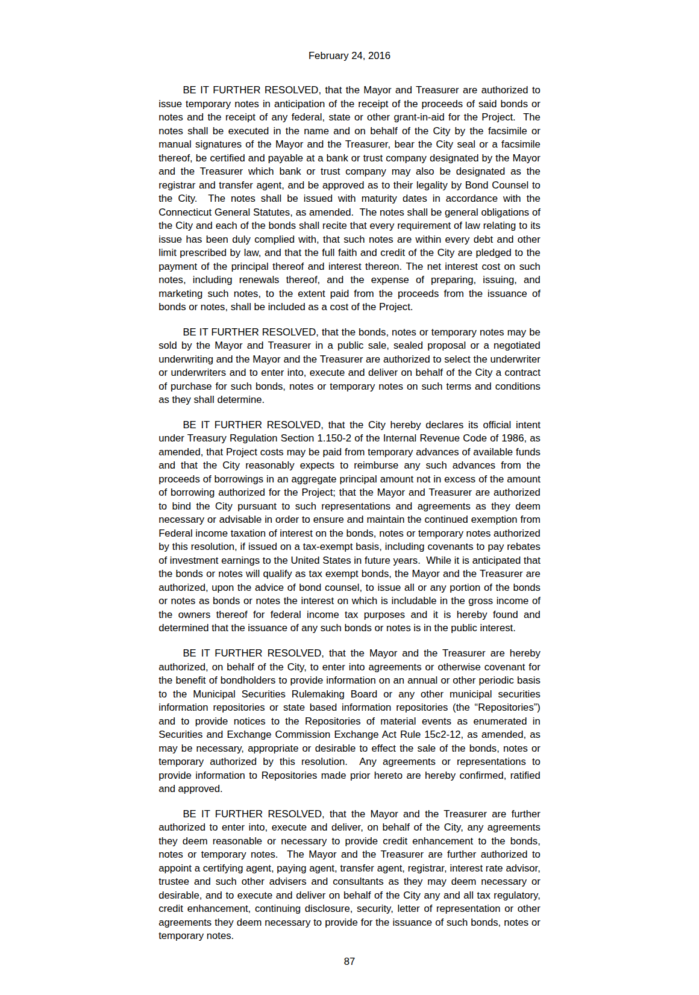February 24, 2016
BE IT FURTHER RESOLVED, that the Mayor and Treasurer are authorized to issue temporary notes in anticipation of the receipt of the proceeds of said bonds or notes and the receipt of any federal, state or other grant-in-aid for the Project. The notes shall be executed in the name and on behalf of the City by the facsimile or manual signatures of the Mayor and the Treasurer, bear the City seal or a facsimile thereof, be certified and payable at a bank or trust company designated by the Mayor and the Treasurer which bank or trust company may also be designated as the registrar and transfer agent, and be approved as to their legality by Bond Counsel to the City. The notes shall be issued with maturity dates in accordance with the Connecticut General Statutes, as amended. The notes shall be general obligations of the City and each of the bonds shall recite that every requirement of law relating to its issue has been duly complied with, that such notes are within every debt and other limit prescribed by law, and that the full faith and credit of the City are pledged to the payment of the principal thereof and interest thereon. The net interest cost on such notes, including renewals thereof, and the expense of preparing, issuing, and marketing such notes, to the extent paid from the proceeds from the issuance of bonds or notes, shall be included as a cost of the Project.
BE IT FURTHER RESOLVED, that the bonds, notes or temporary notes may be sold by the Mayor and Treasurer in a public sale, sealed proposal or a negotiated underwriting and the Mayor and the Treasurer are authorized to select the underwriter or underwriters and to enter into, execute and deliver on behalf of the City a contract of purchase for such bonds, notes or temporary notes on such terms and conditions as they shall determine.
BE IT FURTHER RESOLVED, that the City hereby declares its official intent under Treasury Regulation Section 1.150-2 of the Internal Revenue Code of 1986, as amended, that Project costs may be paid from temporary advances of available funds and that the City reasonably expects to reimburse any such advances from the proceeds of borrowings in an aggregate principal amount not in excess of the amount of borrowing authorized for the Project; that the Mayor and Treasurer are authorized to bind the City pursuant to such representations and agreements as they deem necessary or advisable in order to ensure and maintain the continued exemption from Federal income taxation of interest on the bonds, notes or temporary notes authorized by this resolution, if issued on a tax-exempt basis, including covenants to pay rebates of investment earnings to the United States in future years. While it is anticipated that the bonds or notes will qualify as tax exempt bonds, the Mayor and the Treasurer are authorized, upon the advice of bond counsel, to issue all or any portion of the bonds or notes as bonds or notes the interest on which is includable in the gross income of the owners thereof for federal income tax purposes and it is hereby found and determined that the issuance of any such bonds or notes is in the public interest.
BE IT FURTHER RESOLVED, that the Mayor and the Treasurer are hereby authorized, on behalf of the City, to enter into agreements or otherwise covenant for the benefit of bondholders to provide information on an annual or other periodic basis to the Municipal Securities Rulemaking Board or any other municipal securities information repositories or state based information repositories (the “Repositories”) and to provide notices to the Repositories of material events as enumerated in Securities and Exchange Commission Exchange Act Rule 15c2-12, as amended, as may be necessary, appropriate or desirable to effect the sale of the bonds, notes or temporary authorized by this resolution. Any agreements or representations to provide information to Repositories made prior hereto are hereby confirmed, ratified and approved.
BE IT FURTHER RESOLVED, that the Mayor and the Treasurer are further authorized to enter into, execute and deliver, on behalf of the City, any agreements they deem reasonable or necessary to provide credit enhancement to the bonds, notes or temporary notes. The Mayor and the Treasurer are further authorized to appoint a certifying agent, paying agent, transfer agent, registrar, interest rate advisor, trustee and such other advisers and consultants as they may deem necessary or desirable, and to execute and deliver on behalf of the City any and all tax regulatory, credit enhancement, continuing disclosure, security, letter of representation or other agreements they deem necessary to provide for the issuance of such bonds, notes or temporary notes.
87